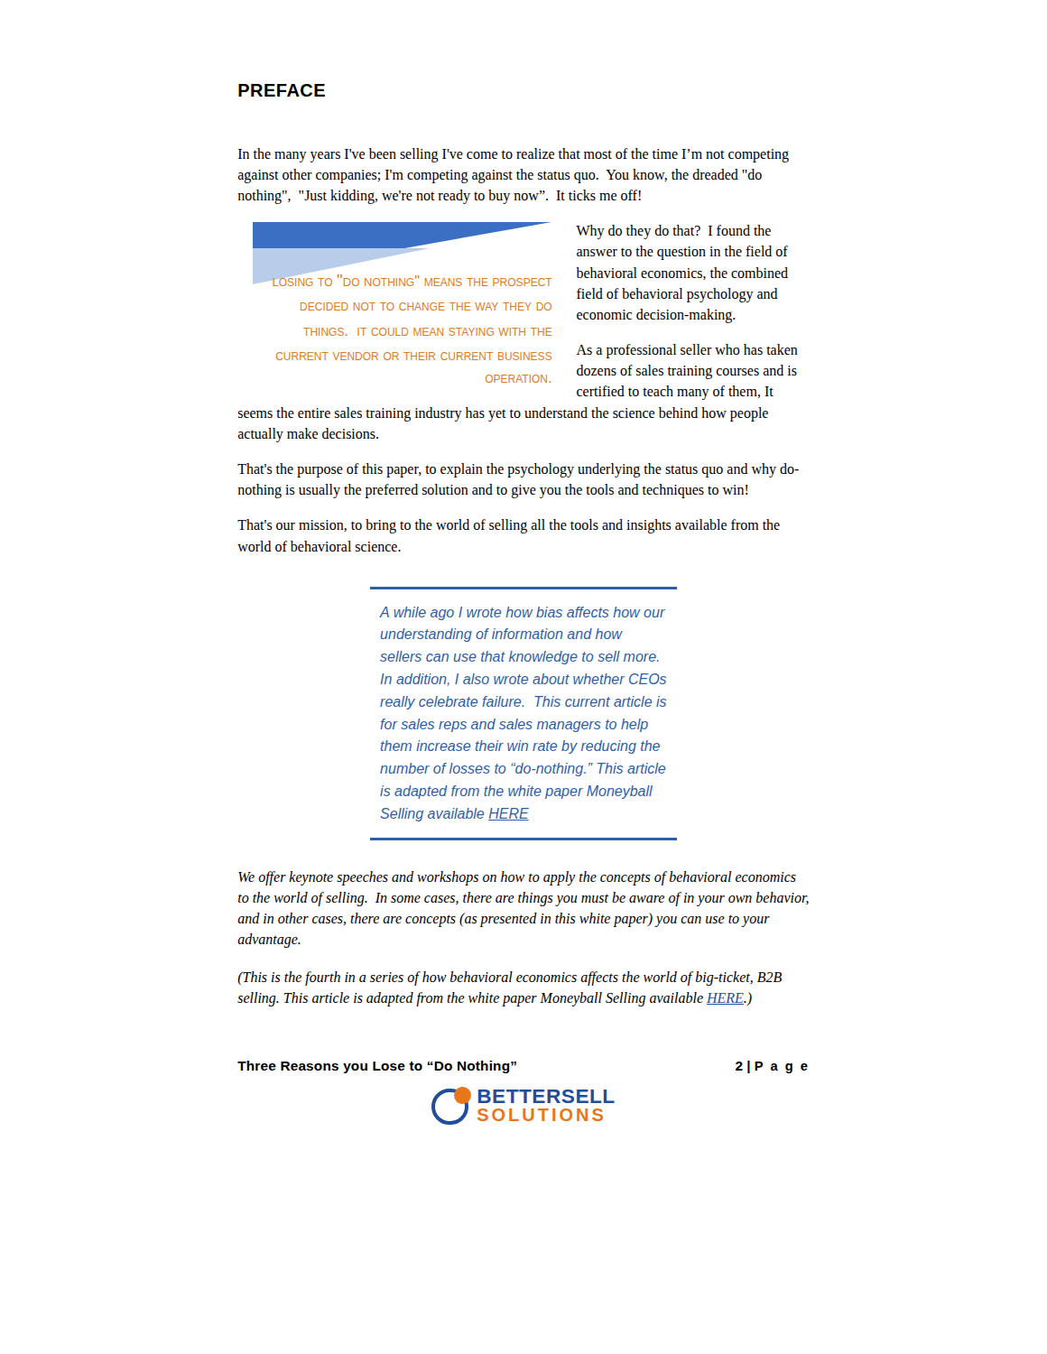PREFACE
In the many years I've been selling I've come to realize that most of the time I’m not competing against other companies; I'm competing against the status quo. You know, the dreaded "do nothing", "Just kidding, we're not ready to buy now”. It ticks me off!
LOSING TO "DO NOTHING" MEANS THE PROSPECT DECIDED NOT TO CHANGE THE WAY THEY DO THINGS. IT COULD MEAN STAYING WITH THE CURRENT VENDOR OR THEIR CURRENT BUSINESS OPERATION.
Why do they do that? I found the answer to the question in the field of behavioral economics, the combined field of behavioral psychology and economic decision-making.
As a professional seller who has taken dozens of sales training courses and is certified to teach many of them, It seems the entire sales training industry has yet to understand the science behind how people actually make decisions.
That's the purpose of this paper, to explain the psychology underlying the status quo and why do-nothing is usually the preferred solution and to give you the tools and techniques to win!
That's our mission, to bring to the world of selling all the tools and insights available from the world of behavioral science.
A while ago I wrote how bias affects how our understanding of information and how sellers can use that knowledge to sell more. In addition, I also wrote about whether CEOs really celebrate failure. This current article is for sales reps and sales managers to help them increase their win rate by reducing the number of losses to “do-nothing.” This article is adapted from the white paper Moneyball Selling available HERE
We offer keynote speeches and workshops on how to apply the concepts of behavioral economics to the world of selling. In some cases, there are things you must be aware of in your own behavior, and in other cases, there are concepts (as presented in this white paper) you can use to your advantage.
(This is the fourth in a series of how behavioral economics affects the world of big-ticket, B2B selling. This article is adapted from the white paper Moneyball Selling available HERE.)
Three Reasons you Lose to “Do Nothing”
2 | P a g e
BETTERSELL
SOLUTIONS